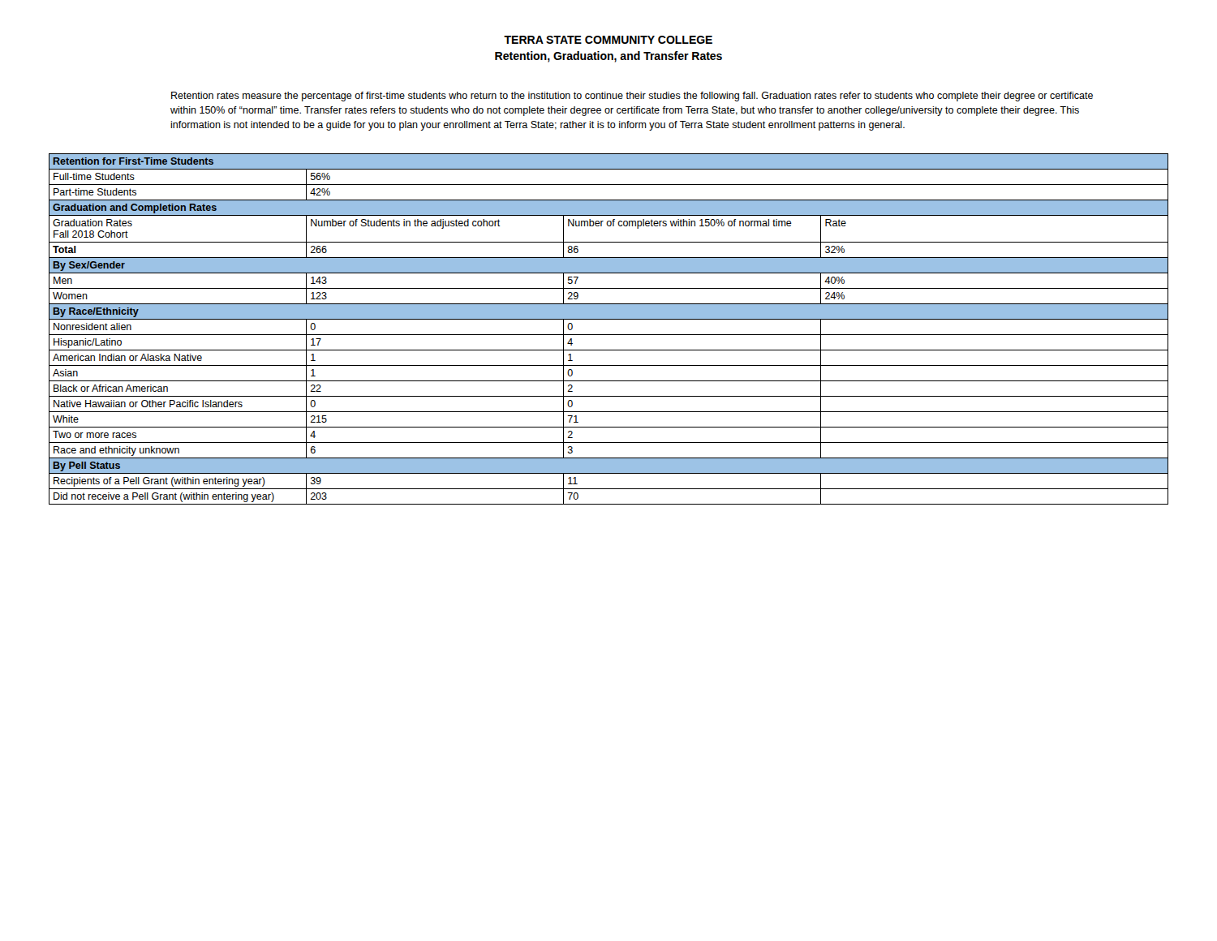TERRA STATE COMMUNITY COLLEGE
Retention, Graduation, and Transfer Rates
Retention rates measure the percentage of first-time students who return to the institution to continue their studies the following fall. Graduation rates refer to students who complete their degree or certificate within 150% of “normal” time. Transfer rates refers to students who do not complete their degree or certificate from Terra State, but who transfer to another college/university to complete their degree. This information is not intended to be a guide for you to plan your enrollment at Terra State; rather it is to inform you of Terra State student enrollment patterns in general.
| Retention for First-Time Students |
| Full-time Students | 56% |
| Part-time Students | 42% |
| Graduation and Completion Rates |
| Graduation Rates Fall 2018 Cohort | Number of Students in the adjusted cohort | Number of completers within 150% of normal time | Rate |
| Total | 266 | 86 | 32% |
| By Sex/Gender |
| Men | 143 | 57 | 40% |
| Women | 123 | 29 | 24% |
| By Race/Ethnicity |
| Nonresident alien | 0 | 0 | |
| Hispanic/Latino | 17 | 4 | |
| American Indian or Alaska Native | 1 | 1 | |
| Asian | 1 | 0 | |
| Black or African American | 22 | 2 | |
| Native Hawaiian or Other Pacific Islanders | 0 | 0 | |
| White | 215 | 71 | |
| Two or more races | 4 | 2 | |
| Race and ethnicity unknown | 6 | 3 | |
| By Pell Status |
| Recipients of a Pell Grant (within entering year) | 39 | 11 | |
| Did not receive a Pell Grant (within entering year) | 203 | 70 | |